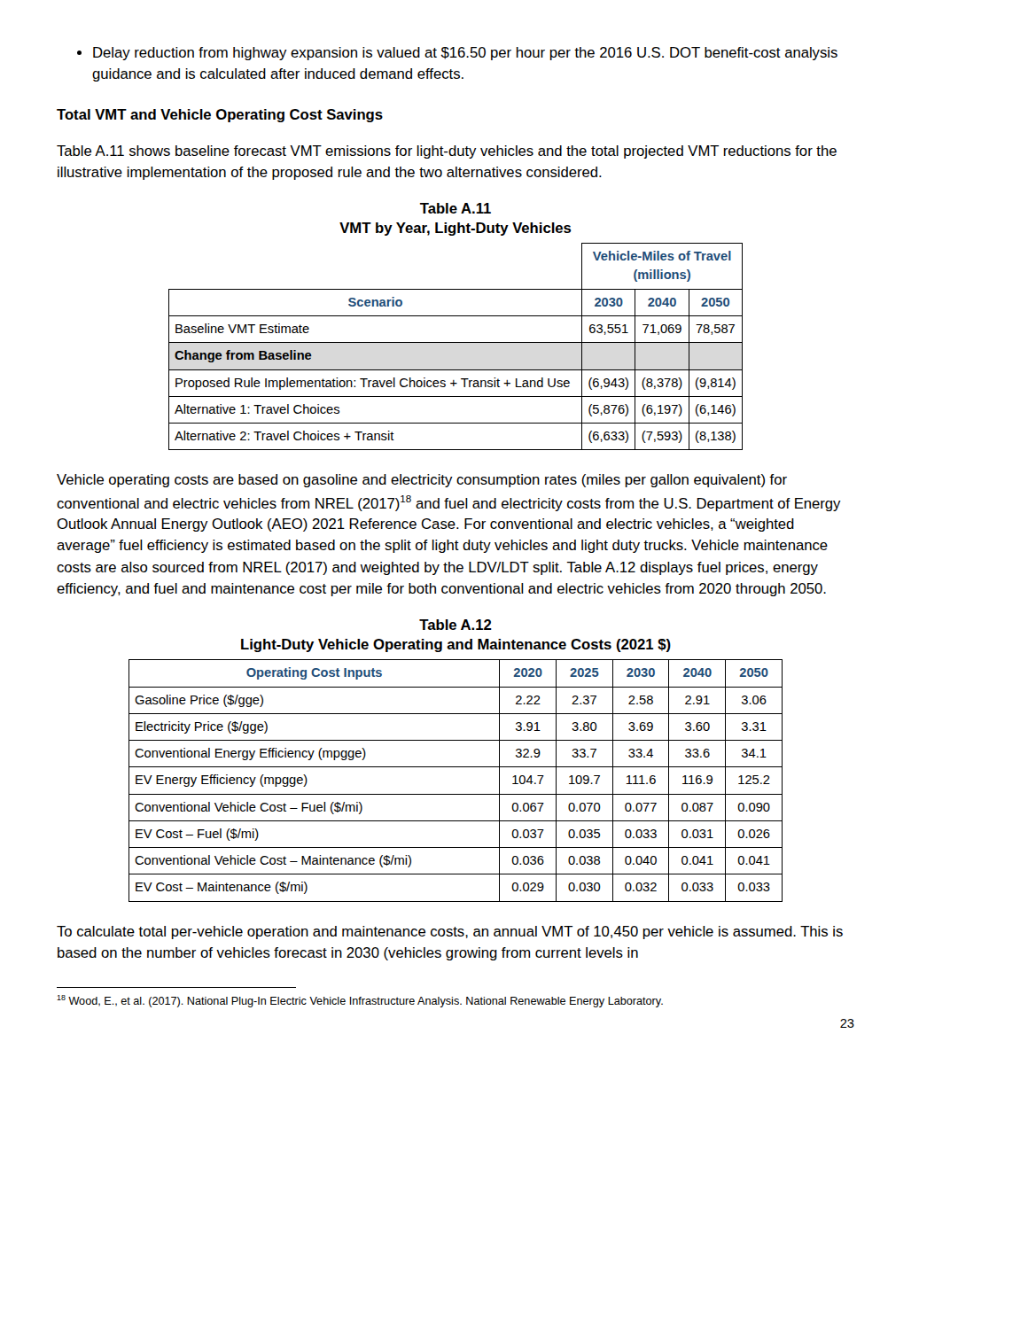Delay reduction from highway expansion is valued at $16.50 per hour per the 2016 U.S. DOT benefit-cost analysis guidance and is calculated after induced demand effects.
Total VMT and Vehicle Operating Cost Savings
Table A.11 shows baseline forecast VMT emissions for light-duty vehicles and the total projected VMT reductions for the illustrative implementation of the proposed rule and the two alternatives considered.
Table A.11
VMT by Year, Light-Duty Vehicles
| | Vehicle-Miles of Travel (millions) |
| Scenario | 2030 | 2040 | 2050 |
| Baseline VMT Estimate | 63,551 | 71,069 | 78,587 |
| Change from Baseline | | | |
| Proposed Rule Implementation: Travel Choices + Transit + Land Use | (6,943) | (8,378) | (9,814) |
| Alternative 1: Travel Choices | (5,876) | (6,197) | (6,146) |
| Alternative 2: Travel Choices + Transit | (6,633) | (7,593) | (8,138) |
Vehicle operating costs are based on gasoline and electricity consumption rates (miles per gallon equivalent) for conventional and electric vehicles from NREL (2017)18 and fuel and electricity costs from the U.S. Department of Energy Outlook Annual Energy Outlook (AEO) 2021 Reference Case. For conventional and electric vehicles, a “weighted average” fuel efficiency is estimated based on the split of light duty vehicles and light duty trucks. Vehicle maintenance costs are also sourced from NREL (2017) and weighted by the LDV/LDT split. Table A.12 displays fuel prices, energy efficiency, and fuel and maintenance cost per mile for both conventional and electric vehicles from 2020 through 2050.
Table A.12
Light-Duty Vehicle Operating and Maintenance Costs (2021 $)
| Operating Cost Inputs | 2020 | 2025 | 2030 | 2040 | 2050 |
| --- | --- | --- | --- | --- | --- |
| Gasoline Price ($/gge) | 2.22 | 2.37 | 2.58 | 2.91 | 3.06 |
| Electricity Price ($/gge) | 3.91 | 3.80 | 3.69 | 3.60 | 3.31 |
| Conventional Energy Efficiency (mpgge) | 32.9 | 33.7 | 33.4 | 33.6 | 34.1 |
| EV Energy Efficiency (mpgge) | 104.7 | 109.7 | 111.6 | 116.9 | 125.2 |
| Conventional Vehicle Cost – Fuel ($/mi) | 0.067 | 0.070 | 0.077 | 0.087 | 0.090 |
| EV Cost – Fuel ($/mi) | 0.037 | 0.035 | 0.033 | 0.031 | 0.026 |
| Conventional Vehicle Cost – Maintenance ($/mi) | 0.036 | 0.038 | 0.040 | 0.041 | 0.041 |
| EV Cost – Maintenance ($/mi) | 0.029 | 0.030 | 0.032 | 0.033 | 0.033 |
To calculate total per-vehicle operation and maintenance costs, an annual VMT of 10,450 per vehicle is assumed. This is based on the number of vehicles forecast in 2030 (vehicles growing from current levels in
18 Wood, E., et al. (2017). National Plug-In Electric Vehicle Infrastructure Analysis. National Renewable Energy Laboratory.
23